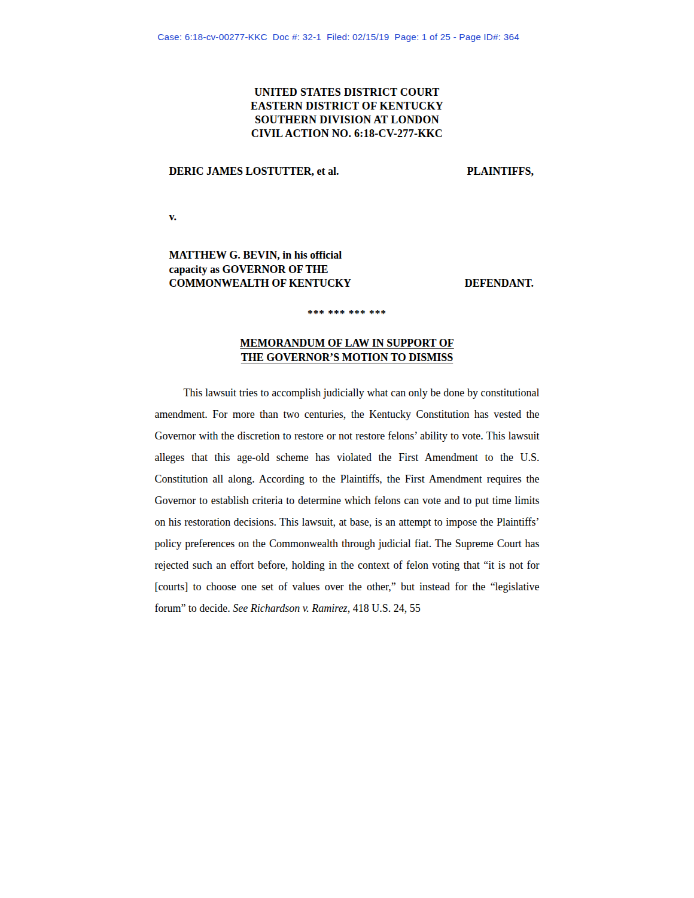Case: 6:18-cv-00277-KKC Doc #: 32-1 Filed: 02/15/19 Page: 1 of 25 - Page ID#: 364
UNITED STATES DISTRICT COURT
EASTERN DISTRICT OF KENTUCKY
SOUTHERN DIVISION AT LONDON
CIVIL ACTION NO. 6:18-CV-277-KKC
DERIC JAMES LOSTUTTER, et al.
PLAINTIFFS,
v.
MATTHEW G. BEVIN, in his official
capacity as GOVERNOR OF THE
COMMONWEALTH OF KENTUCKY
DEFENDANT.
*** *** *** ***
MEMORANDUM OF LAW IN SUPPORT OF
THE GOVERNOR’S MOTION TO DISMISS
This lawsuit tries to accomplish judicially what can only be done by constitutional amendment. For more than two centuries, the Kentucky Constitution has vested the Governor with the discretion to restore or not restore felons’ ability to vote. This lawsuit alleges that this age-old scheme has violated the First Amendment to the U.S. Constitution all along. According to the Plaintiffs, the First Amendment requires the Governor to establish criteria to determine which felons can vote and to put time limits on his restoration decisions. This lawsuit, at base, is an attempt to impose the Plaintiffs’ policy preferences on the Commonwealth through judicial fiat. The Supreme Court has rejected such an effort before, holding in the context of felon voting that “it is not for [courts] to choose one set of values over the other,” but instead for the “legislative forum” to decide. See Richardson v. Ramirez, 418 U.S. 24, 55